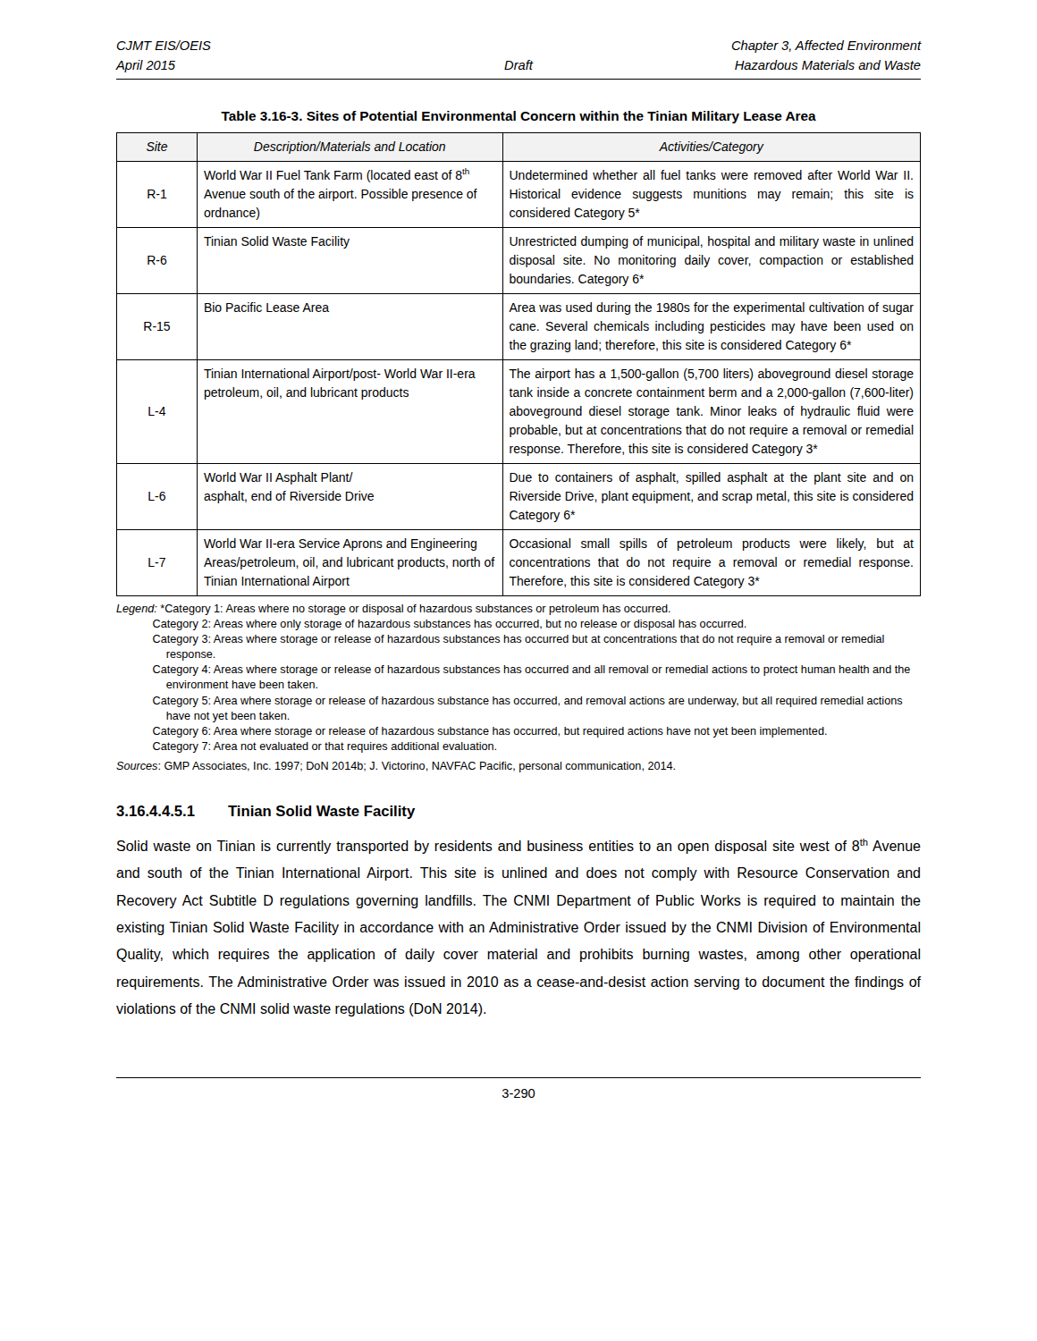CJMT EIS/OEIS April 2015
Draft
Chapter 3, Affected Environment Hazardous Materials and Waste
Table 3.16-3. Sites of Potential Environmental Concern within the Tinian Military Lease Area
| Site | Description/Materials and Location | Activities/Category |
| --- | --- | --- |
| R-1 | World War II Fuel Tank Farm (located east of 8 th Avenue south of the airport. Possible presence of ordnance) | Undetermined whether all fuel tanks were removed after World War II. Historical evidence suggests munitions may remain; this site is considered Category 5* |
| R-6 | Tinian Solid Waste Facility | Unrestricted dumping of municipal, hospital and military waste in unlined disposal site. No monitoring daily cover, compaction or established boundaries. Category 6* |
| R-15 | Bio Pacific Lease Area | Area was used during the 1980s for the experimental cultivation of sugar cane. Several chemicals including pesticides may have been used on the grazing land; therefore, this site is considered Category 6* |
| L-4 | Tinian International Airport/post- World War II-era petroleum, oil, and lubricant products | The airport has a 1,500-gallon (5,700 liters) aboveground diesel storage tank inside a concrete containment berm and a 2,000-gallon (7,600-liter) aboveground diesel storage tank. Minor leaks of hydraulic fluid were probable, but at concentrations that do not require a removal or remedial response. Therefore, this site is considered Category 3* |
| L-6 | World War II Asphalt Plant/ asphalt, end of Riverside Drive | Due to containers of asphalt, spilled asphalt at the plant site and on Riverside Drive, plant equipment, and scrap metal, this site is considered Category 6* |
| L-7 | World War II-era Service Aprons and Engineering Areas/petroleum, oil, and lubricant products, north of Tinian International Airport | Occasional small spills of petroleum products were likely, but at concentrations that do not require a removal or remedial response. Therefore, this site is considered Category 3* |
Legend: *Category 1: Areas where no storage or disposal of hazardous substances or petroleum has occurred.
Category 2: Areas where only storage of hazardous substances has occurred, but no release or disposal has occurred.
Category 3: Areas where storage or release of hazardous substances has occurred but at concentrations that do not require a removal or remedial response.
Category 4: Areas where storage or release of hazardous substances has occurred and all removal or remedial actions to protect human health and the environment have been taken.
Category 5: Area where storage or release of hazardous substance has occurred, and removal actions are underway, but all required remedial actions have not yet been taken.
Category 6: Area where storage or release of hazardous substance has occurred, but required actions have not yet been implemented.
Category 7: Area not evaluated or that requires additional evaluation.
Sources: GMP Associates, Inc. 1997; DoN 2014b; J. Victorino, NAVFAC Pacific, personal communication, 2014.
3.16.4.4.5.1 Tinian Solid Waste Facility
Solid waste on Tinian is currently transported by residents and business entities to an open disposal site west of 8th Avenue and south of the Tinian International Airport. This site is unlined and does not comply with Resource Conservation and Recovery Act Subtitle D regulations governing landfills. The CNMI Department of Public Works is required to maintain the existing Tinian Solid Waste Facility in accordance with an Administrative Order issued by the CNMI Division of Environmental Quality, which requires the application of daily cover material and prohibits burning wastes, among other operational requirements. The Administrative Order was issued in 2010 as a cease-and-desist action serving to document the findings of violations of the CNMI solid waste regulations (DoN 2014).
3-290